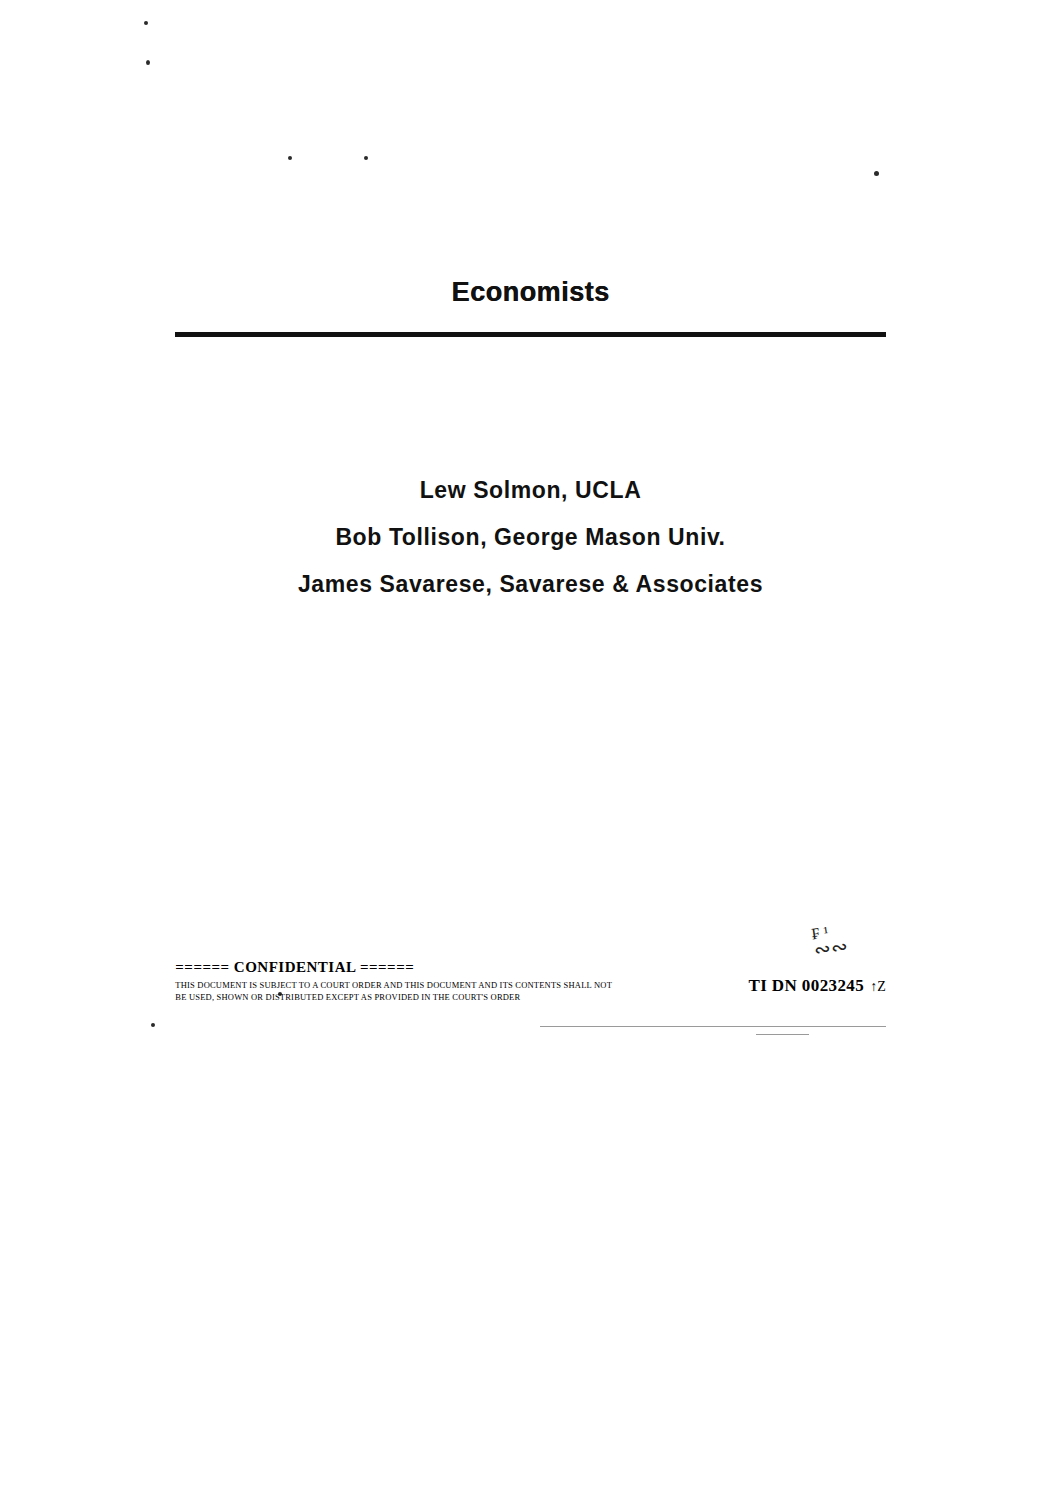Economists
Lew Solmon, UCLA
Bob Tollison, George Mason Univ.
James Savarese, Savarese & Associates
====== CONFIDENTIAL ======
This document is subject to a court order and this document and its contents shall not be used, shown or distributed except as provided in the court's order
₣ ¹ ∾∾
TI DN 0023245↑Z